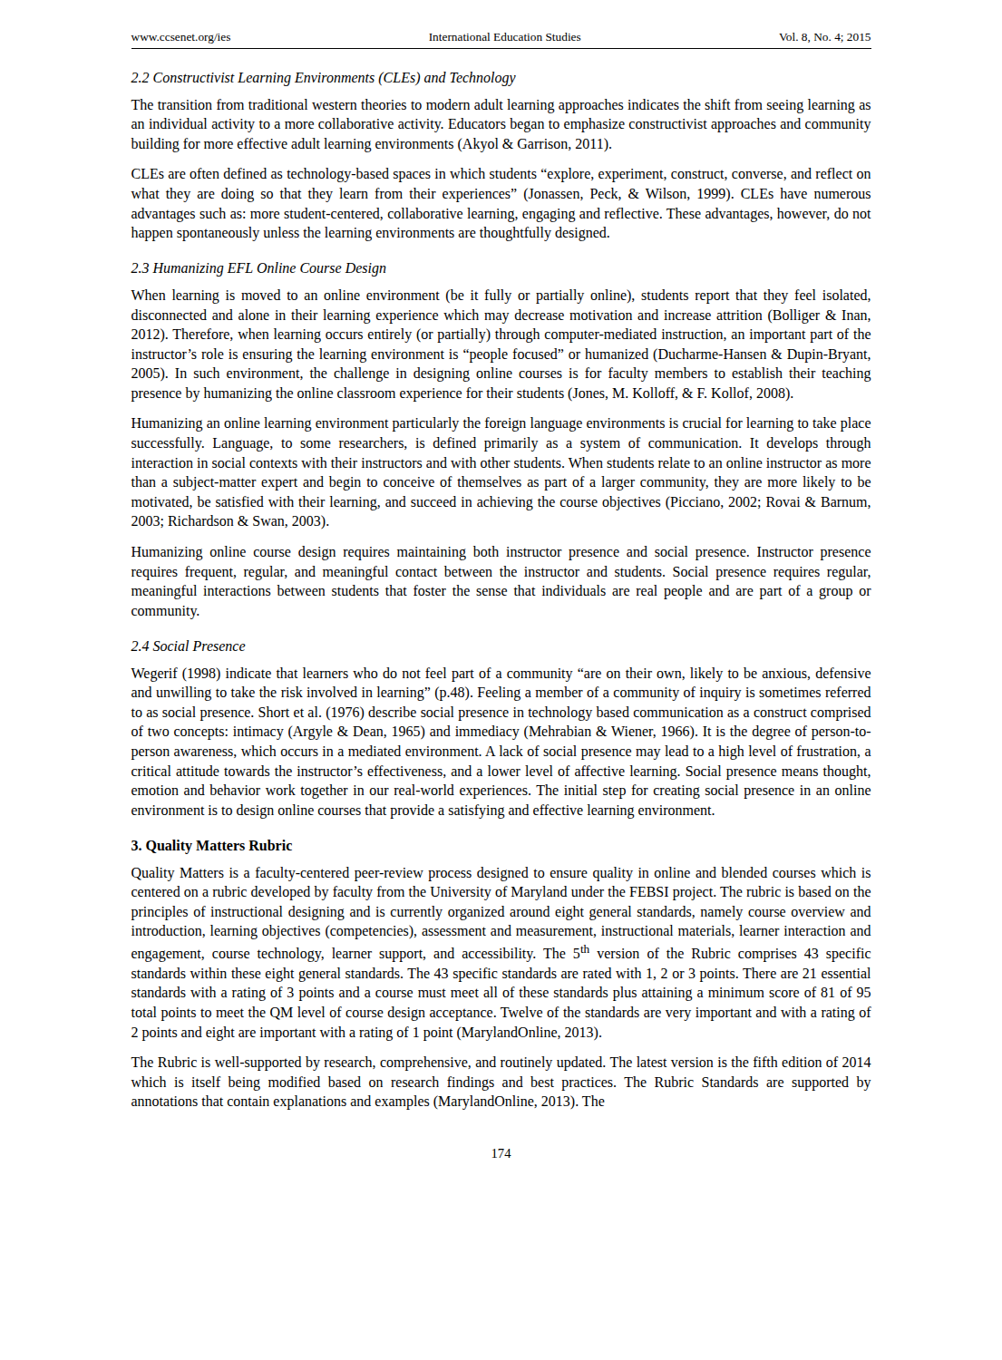www.ccsenet.org/ies International Education Studies Vol. 8, No. 4; 2015
2.2 Constructivist Learning Environments (CLEs) and Technology
The transition from traditional western theories to modern adult learning approaches indicates the shift from seeing learning as an individual activity to a more collaborative activity. Educators began to emphasize constructivist approaches and community building for more effective adult learning environments (Akyol & Garrison, 2011).
CLEs are often defined as technology-based spaces in which students “explore, experiment, construct, converse, and reflect on what they are doing so that they learn from their experiences” (Jonassen, Peck, & Wilson, 1999). CLEs have numerous advantages such as: more student-centered, collaborative learning, engaging and reflective. These advantages, however, do not happen spontaneously unless the learning environments are thoughtfully designed.
2.3 Humanizing EFL Online Course Design
When learning is moved to an online environment (be it fully or partially online), students report that they feel isolated, disconnected and alone in their learning experience which may decrease motivation and increase attrition (Bolliger & Inan, 2012). Therefore, when learning occurs entirely (or partially) through computer-mediated instruction, an important part of the instructor’s role is ensuring the learning environment is “people focused” or humanized (Ducharme-Hansen & Dupin-Bryant, 2005). In such environment, the challenge in designing online courses is for faculty members to establish their teaching presence by humanizing the online classroom experience for their students (Jones, M. Kolloff, & F. Kollof, 2008).
Humanizing an online learning environment particularly the foreign language environments is crucial for learning to take place successfully. Language, to some researchers, is defined primarily as a system of communication. It develops through interaction in social contexts with their instructors and with other students. When students relate to an online instructor as more than a subject-matter expert and begin to conceive of themselves as part of a larger community, they are more likely to be motivated, be satisfied with their learning, and succeed in achieving the course objectives (Picciano, 2002; Rovai & Barnum, 2003; Richardson & Swan, 2003).
Humanizing online course design requires maintaining both instructor presence and social presence. Instructor presence requires frequent, regular, and meaningful contact between the instructor and students. Social presence requires regular, meaningful interactions between students that foster the sense that individuals are real people and are part of a group or community.
2.4 Social Presence
Wegerif (1998) indicate that learners who do not feel part of a community “are on their own, likely to be anxious, defensive and unwilling to take the risk involved in learning” (p.48). Feeling a member of a community of inquiry is sometimes referred to as social presence. Short et al. (1976) describe social presence in technology based communication as a construct comprised of two concepts: intimacy (Argyle & Dean, 1965) and immediacy (Mehrabian & Wiener, 1966). It is the degree of person-to-person awareness, which occurs in a mediated environment. A lack of social presence may lead to a high level of frustration, a critical attitude towards the instructor’s effectiveness, and a lower level of affective learning. Social presence means thought, emotion and behavior work together in our real-world experiences. The initial step for creating social presence in an online environment is to design online courses that provide a satisfying and effective learning environment.
3. Quality Matters Rubric
Quality Matters is a faculty-centered peer-review process designed to ensure quality in online and blended courses which is centered on a rubric developed by faculty from the University of Maryland under the FEBSI project. The rubric is based on the principles of instructional designing and is currently organized around eight general standards, namely course overview and introduction, learning objectives (competencies), assessment and measurement, instructional materials, learner interaction and engagement, course technology, learner support, and accessibility. The 5th version of the Rubric comprises 43 specific standards within these eight general standards. The 43 specific standards are rated with 1, 2 or 3 points. There are 21 essential standards with a rating of 3 points and a course must meet all of these standards plus attaining a minimum score of 81 of 95 total points to meet the QM level of course design acceptance. Twelve of the standards are very important and with a rating of 2 points and eight are important with a rating of 1 point (MarylandOnline, 2013).
The Rubric is well-supported by research, comprehensive, and routinely updated. The latest version is the fifth edition of 2014 which is itself being modified based on research findings and best practices. The Rubric Standards are supported by annotations that contain explanations and examples (MarylandOnline, 2013). The
174